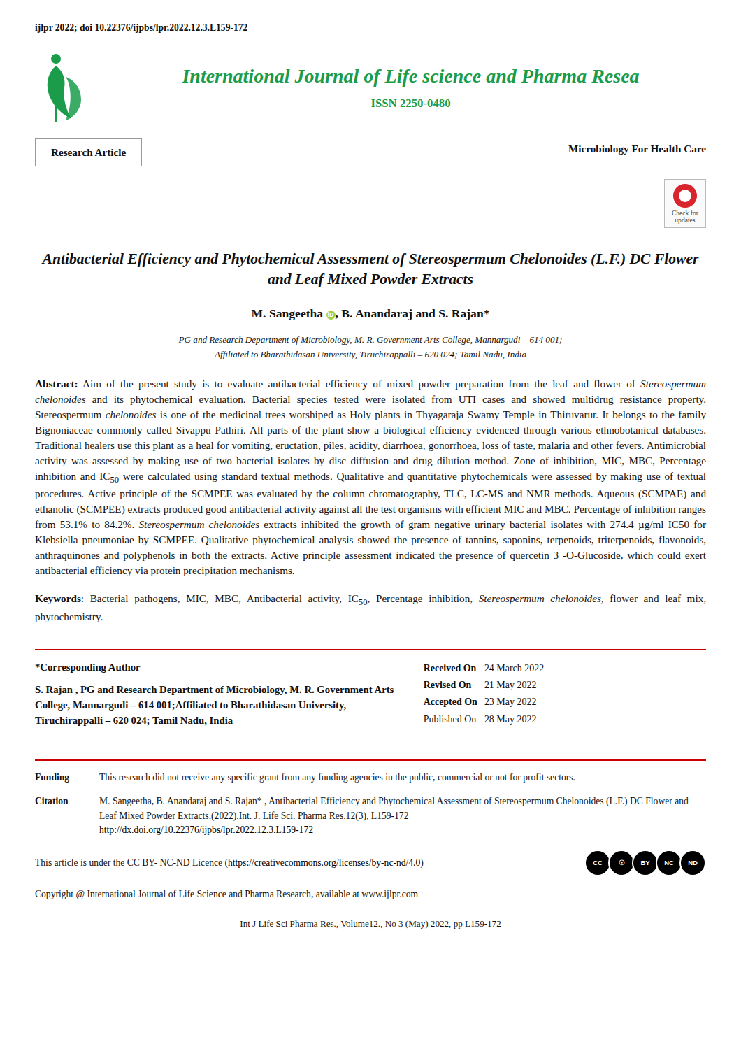ijlpr 2022; doi 10.22376/ijpbs/lpr.2022.12.3.L159-172
International Journal of Life science and Pharma Resea
ISSN 2250-0480
Research Article
Microbiology For Health Care
Check for
updates
Antibacterial Efficiency and Phytochemical Assessment of Stereospermum Chelonoides (L.F.) DC Flower and Leaf Mixed Powder Extracts
M. Sangeetha iD, B. Anandaraj and S. Rajan*
PG and Research Department of Microbiology, M. R. Government Arts College, Mannargudi – 614 001;
Affiliated to Bharathidasan University, Tiruchirappalli – 620 024; Tamil Nadu, India
Abstract: Aim of the present study is to evaluate antibacterial efficiency of mixed powder preparation from the leaf and flower of Stereospermum chelonoides and its phytochemical evaluation. Bacterial species tested were isolated from UTI cases and showed multidrug resistance property. Stereospermum chelonoides is one of the medicinal trees worshiped as Holy plants in Thyagaraja Swamy Temple in Thiruvarur. It belongs to the family Bignoniaceae commonly called Sivappu Pathiri. All parts of the plant show a biological efficiency evidenced through various ethnobotanical databases. Traditional healers use this plant as a heal for vomiting, eructation, piles, acidity, diarrhoea, gonorrhoea, loss of taste, malaria and other fevers. Antimicrobial activity was assessed by making use of two bacterial isolates by disc diffusion and drug dilution method. Zone of inhibition, MIC, MBC, Percentage inhibition and IC50 were calculated using standard textual methods. Qualitative and quantitative phytochemicals were assessed by making use of textual procedures. Active principle of the SCMPEE was evaluated by the column chromatography, TLC, LC-MS and NMR methods. Aqueous (SCMPAE) and ethanolic (SCMPEE) extracts produced good antibacterial activity against all the test organisms with efficient MIC and MBC. Percentage of inhibition ranges from 53.1% to 84.2%. Stereospermum chelonoides extracts inhibited the growth of gram negative urinary bacterial isolates with 274.4 µg/ml IC50 for Klebsiella pneumoniae by SCMPEE. Qualitative phytochemical analysis showed the presence of tannins, saponins, terpenoids, triterpenoids, flavonoids, anthraquinones and polyphenols in both the extracts. Active principle assessment indicated the presence of quercetin 3 -O-Glucoside, which could exert antibacterial efficiency via protein precipitation mechanisms.
Keywords: Bacterial pathogens, MIC, MBC, Antibacterial activity, IC50, Percentage inhibition, Stereospermum chelonoides, flower and leaf mix, phytochemistry.
*Corresponding Author
S. Rajan , PG and Research Department of Microbiology, M. R. Government Arts College, Mannargudi – 614 001;Affiliated to Bharathidasan University, Tiruchirappalli – 620 024; Tamil Nadu, India
| Received On | 24 March 2022 |
| Revised On | 21 May 2022 |
| Accepted On | 23 May 2022 |
| Published On | 28 May 2022 |
Funding
This research did not receive any specific grant from any funding agencies in the public, commercial or not for profit sectors.
Citation
M. Sangeetha, B. Anandaraj and S. Rajan* , Antibacterial Efficiency and Phytochemical Assessment of Stereospermum Chelonoides (L.F.) DC Flower and Leaf Mixed Powder Extracts.(2022).Int. J. Life Sci. Pharma Res.12(3), L159-172
http://dx.doi.org/10.22376/ijpbs/lpr.2022.12.3.L159-172
This article is under the CC BY- NC-ND Licence (https://creativecommons.org/licenses/by-nc-nd/4.0)
CC
☉
BY
NC
ND
Copyright @ International Journal of Life Science and Pharma Research, available at www.ijlpr.com
Int J Life Sci Pharma Res., Volume12., No 3 (May) 2022, pp L159-172